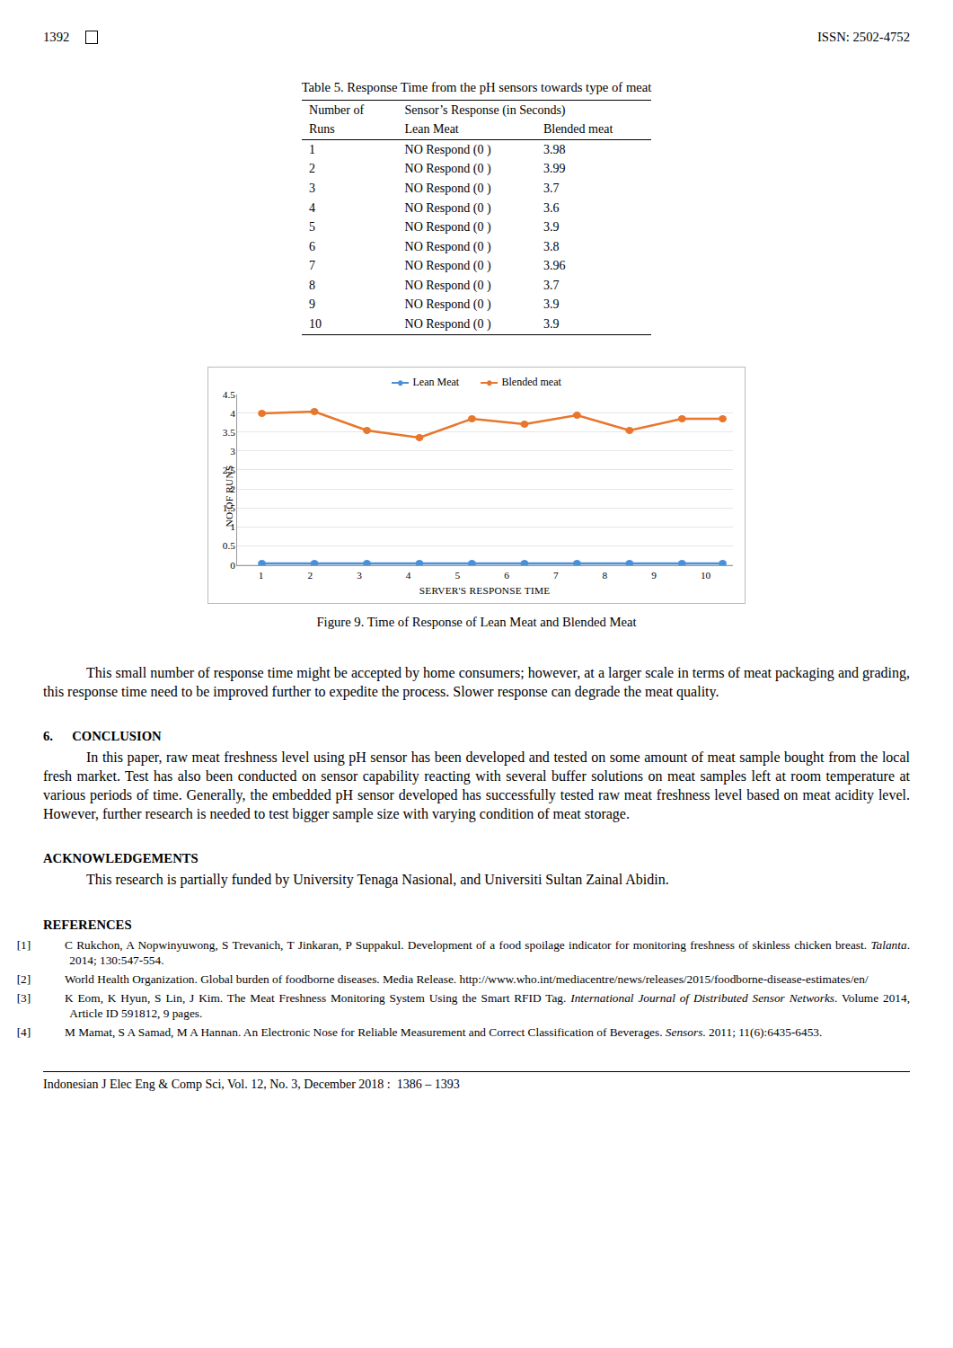1392
ISSN: 2502-4752
Table 5. Response Time from the pH sensors towards type of meat
| Number of | Sensor’s Response (in Seconds) |
| --- | --- |
| Runs | Lean Meat | Blended meat |
| 1 | NO Respond (0 ) | 3.98 |
| 2 | NO Respond (0 ) | 3.99 |
| 3 | NO Respond (0 ) | 3.7 |
| 4 | NO Respond (0 ) | 3.6 |
| 5 | NO Respond (0 ) | 3.9 |
| 6 | NO Respond (0 ) | 3.8 |
| 7 | NO Respond (0 ) | 3.96 |
| 8 | NO Respond (0 ) | 3.7 |
| 9 | NO Respond (0 ) | 3.9 |
| 10 | NO Respond (0 ) | 3.9 |
Lean Meat Blended meat
NO OF RUNS
4.5 4 3.5 3 2.5 2 1.5 1 0.5 0
12345 678910
SERVER'S RESPONSE TIME
Figure 9. Time of Response of Lean Meat and Blended Meat
This small number of response time might be accepted by home consumers; however, at a larger scale in terms of meat packaging and grading, this response time need to be improved further to expedite the process. Slower response can degrade the meat quality.
6. CONCLUSION
In this paper, raw meat freshness level using pH sensor has been developed and tested on some amount of meat sample bought from the local fresh market. Test has also been conducted on sensor capability reacting with several buffer solutions on meat samples left at room temperature at various periods of time. Generally, the embedded pH sensor developed has successfully tested raw meat freshness level based on meat acidity level. However, further research is needed to test bigger sample size with varying condition of meat storage.
ACKNOWLEDGEMENTS
This research is partially funded by University Tenaga Nasional, and Universiti Sultan Zainal Abidin.
REFERENCES
[1] C Rukchon, A Nopwinyuwong, S Trevanich, T Jinkaran, P Suppakul. Development of a food spoilage indicator for monitoring freshness of skinless chicken breast. Talanta. 2014; 130:547-554.
[2] World Health Organization. Global burden of foodborne diseases. Media Release. http://www.who.int/mediacentre/news/releases/2015/foodborne-disease-estimates/en/
[3] K Eom, K Hyun, S Lin, J Kim. The Meat Freshness Monitoring System Using the Smart RFID Tag. International Journal of Distributed Sensor Networks. Volume 2014, Article ID 591812, 9 pages.
[4] M Mamat, S A Samad, M A Hannan. An Electronic Nose for Reliable Measurement and Correct Classification of Beverages. Sensors. 2011; 11(6):6435-6453.
Indonesian J Elec Eng & Comp Sci, Vol. 12, No. 3, December 2018 : 1386 – 1393